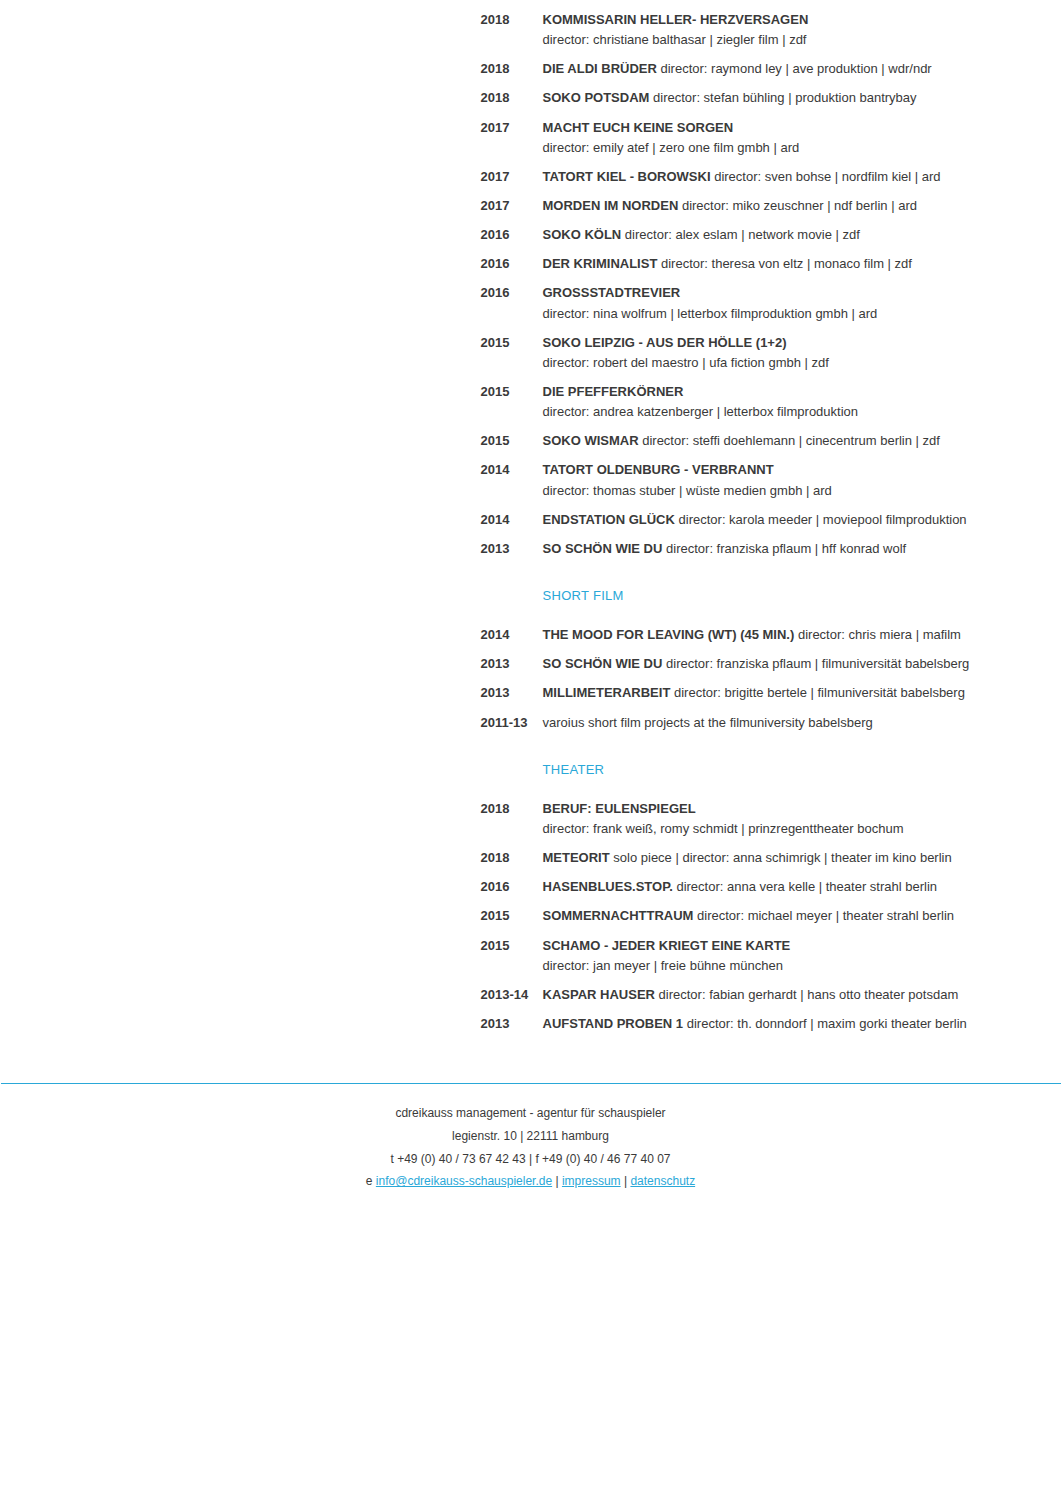| 2018 | Kommissarin Heller- Herzversagen director: christiane balthasar / ziegler film / zdf |
| 2018 | Die Aldi Brüder director: raymond ley / ave produktion / wdr/ndr |
| 2018 | Soko Potsdam director: stefan bühling / produktion bantrybay |
| 2017 | Macht euch keine Sorgen director: emily atef / zero one film gmbh / ard |
| 2017 | Tatort Kiel - Borowski director: sven bohse / nordfilm kiel / ard |
| 2017 | Morden im Norden director: miko zeuschner / ndf berlin / ard |
| 2016 | Soko Köln director: alex eslam / network movie / zdf |
| 2016 | Der Kriminalist director: theresa von eltz / monaco film / zdf |
| 2016 | Grossstadtrevier director: nina wolfrum / letterbox filmproduktion gmbh / ard |
| 2015 | Soko Leipzig - Aus der Hölle (1+2) director: robert del maestro / ufa fiction gmbh / zdf |
| 2015 | Die Pfefferkörner director: andrea katzenberger / letterbox filmproduktion |
| 2015 | Soko Wismar director: steffi doehlemann / cinecentrum berlin / zdf |
| 2014 | Tatort Oldenburg - Verbrannt director: thomas stuber / wüste medien gmbh / ard |
| 2014 | Endstation Glück director: karola meeder / moviepool filmproduktion |
| 2013 | So schön wie du director: franziska pflaum / hff konrad wolf |
| | Short Film |
| 2014 | The Mood for Leaving (WT) (45 min.) director: chris miera / mafilm |
| 2013 | So schön wie du director: franziska pflaum / filmuniversität babelsberg |
| 2013 | Millimeterarbeit director: brigitte bertele / filmuniversität babelsberg |
| 2011-13 | varoius short film projects at the filmuniversity babelsberg |
| | Theater |
| 2018 | Beruf: Eulenspiegel director: frank weiß, romy schmidt / prinzregenttheater bochum |
| 2018 | Meteorit solo piece / director: anna schimrigk / theater im kino berlin |
| 2016 | Hasenblues.stop. director: anna vera kelle / theater strahl berlin |
| 2015 | Sommernachttraum director: michael meyer / theater strahl berlin |
| 2015 | Schamo - Jeder kriegt eine Karte director: jan meyer / freie bühne münchen |
| 2013-14 | Kaspar Hauser director: fabian gerhardt / hans otto theater potsdam |
| 2013 | Aufstand Proben 1 director: th. donndorf / maxim gorki theater berlin |
cdreikauss management - agentur für schauspieler
legienstr. 10 | 22111 hamburg
t +49 (0) 40 / 73 67 42 43 | f +49 (0) 40 / 46 77 40 07
e info@cdreikauss-schauspieler.de | impressum | datenschutz